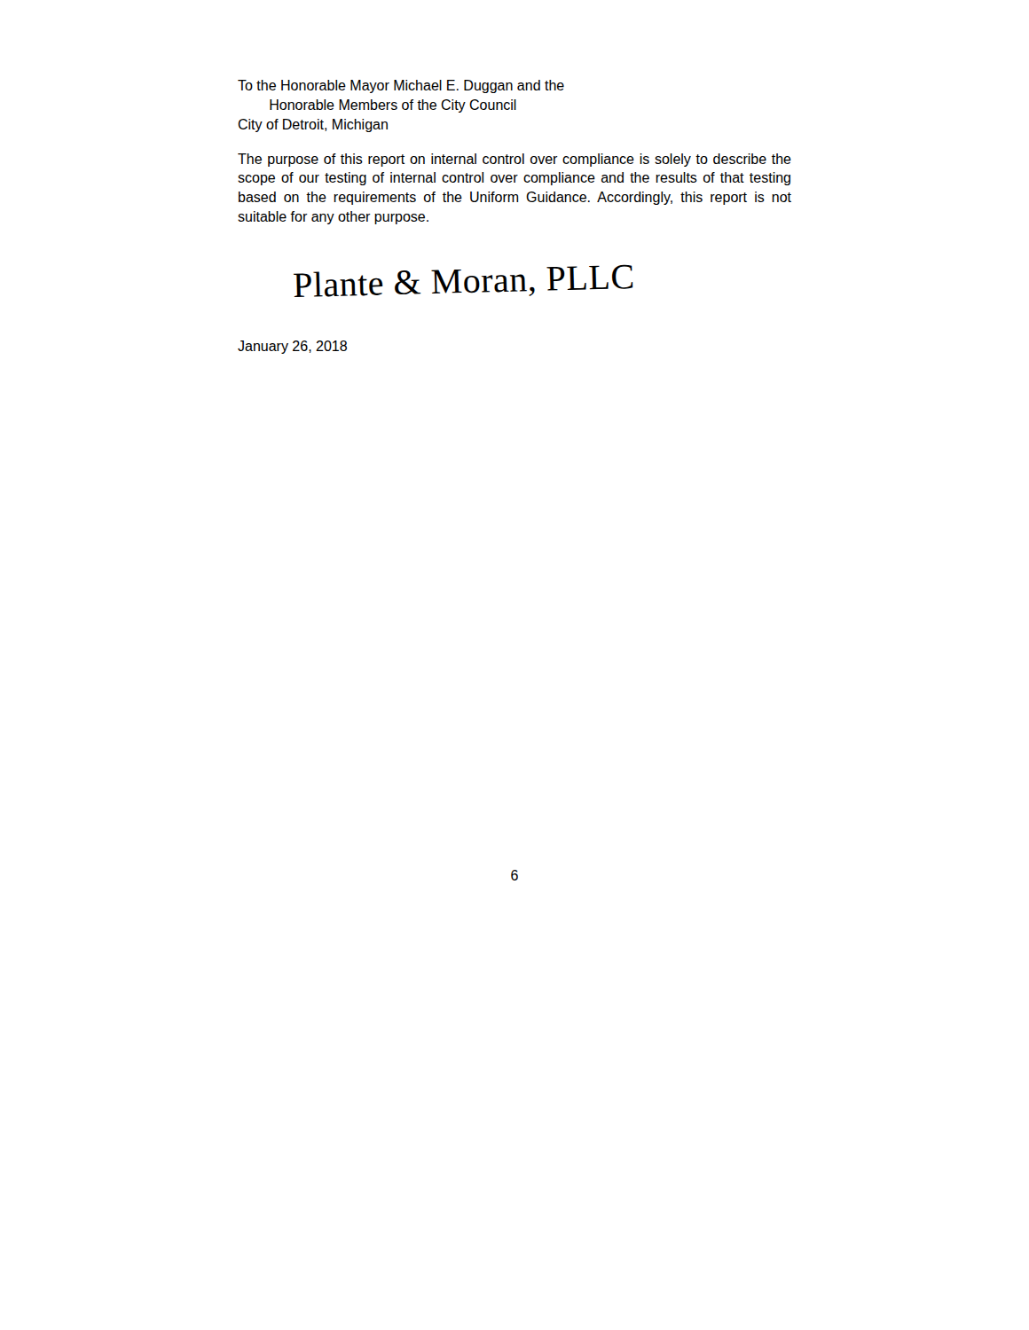To the Honorable Mayor Michael E. Duggan and the Honorable Members of the City Council City of Detroit, Michigan
The purpose of this report on internal control over compliance is solely to describe the scope of our testing of internal control over compliance and the results of that testing based on the requirements of the Uniform Guidance. Accordingly, this report is not suitable for any other purpose.
Plante & Moran, PLLC
January 26, 2018
6